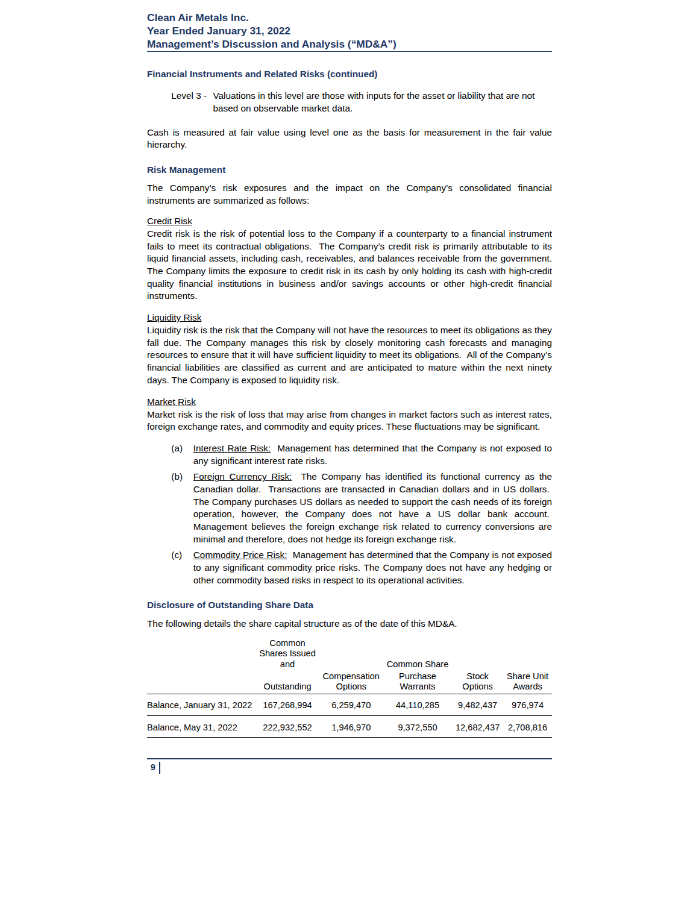Clean Air Metals Inc.
Year Ended January 31, 2022
Management’s Discussion and Analysis (“MD&A”)
Financial Instruments and Related Risks (continued)
Level 3 -Valuations in this level are those with inputs for the asset or liability that are not based on observable market data.
Cash is measured at fair value using level one as the basis for measurement in the fair value hierarchy.
Risk Management
The Company’s risk exposures and the impact on the Company’s consolidated financial instruments are summarized as follows:
Credit Risk
Credit risk is the risk of potential loss to the Company if a counterparty to a financial instrument fails to meet its contractual obligations. The Company’s credit risk is primarily attributable to its liquid financial assets, including cash, receivables, and balances receivable from the government. The Company limits the exposure to credit risk in its cash by only holding its cash with high-credit quality financial institutions in business and/or savings accounts or other high-credit financial instruments.
Liquidity Risk
Liquidity risk is the risk that the Company will not have the resources to meet its obligations as they fall due. The Company manages this risk by closely monitoring cash forecasts and managing resources to ensure that it will have sufficient liquidity to meet its obligations. All of the Company’s financial liabilities are classified as current and are anticipated to mature within the next ninety days. The Company is exposed to liquidity risk.
Market Risk
Market risk is the risk of loss that may arise from changes in market factors such as interest rates, foreign exchange rates, and commodity and equity prices. These fluctuations may be significant.
(a) Interest Rate Risk: Management has determined that the Company is not exposed to any significant interest rate risks.
(b) Foreign Currency Risk: The Company has identified its functional currency as the Canadian dollar. Transactions are transacted in Canadian dollars and in US dollars. The Company purchases US dollars as needed to support the cash needs of its foreign operation, however, the Company does not have a US dollar bank account. Management believes the foreign exchange risk related to currency conversions are minimal and therefore, does not hedge its foreign exchange risk.
(c) Commodity Price Risk: Management has determined that the Company is not exposed to any significant commodity price risks. The Company does not have any hedging or other commodity based risks in respect to its operational activities.
Disclosure of Outstanding Share Data
The following details the share capital structure as of the date of this MD&A.
| | Common Shares Issued and | | Common Share | | |
| --- | --- | --- | --- | --- | --- |
| | Outstanding | Compensation Options | Purchase Warrants | Stock Options | Share Unit Awards |
| Balance, January 31, 2022 | 167,268,994 | 6,259,470 | 44,110,285 | 9,482,437 | 976,974 |
| Balance, May 31, 2022 | 222,932,552 | 1,946,970 | 9,372,550 | 12,682,437 | 2,708,816 |
9